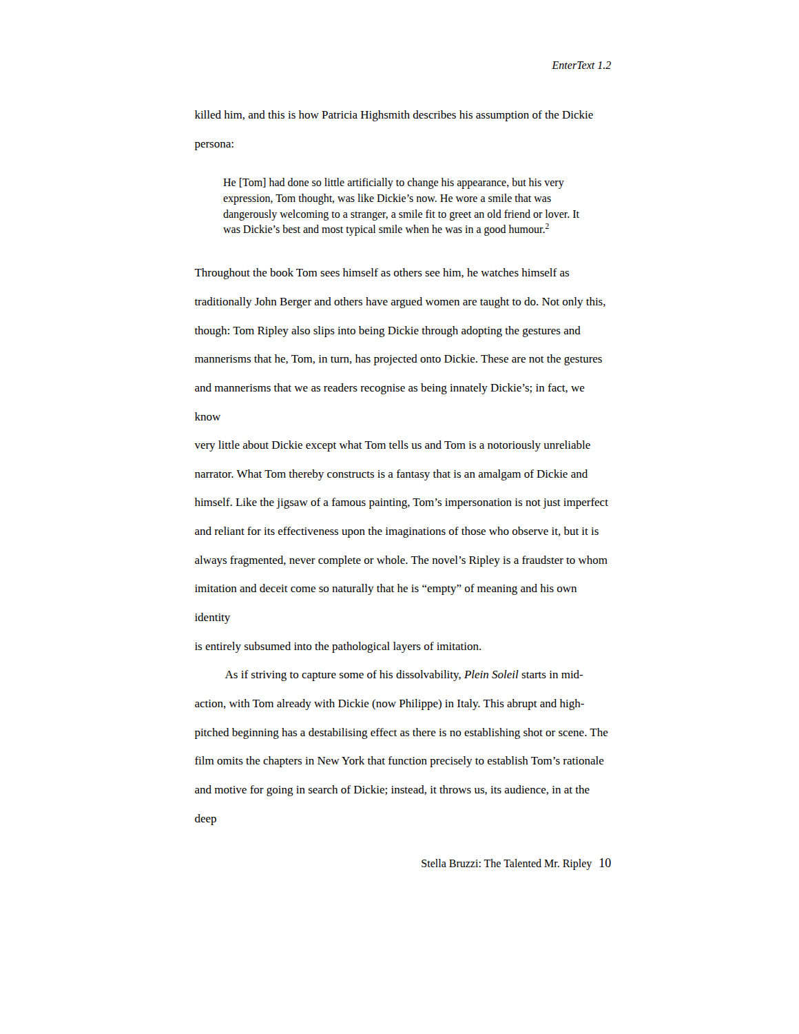EnterText 1.2
killed him, and this is how Patricia Highsmith describes his assumption of the Dickie
persona:
He [Tom] had done so little artificially to change his appearance, but his very expression, Tom thought, was like Dickie’s now. He wore a smile that was dangerously welcoming to a stranger, a smile fit to greet an old friend or lover. It was Dickie’s best and most typical smile when he was in a good humour.2
Throughout the book Tom sees himself as others see him, he watches himself as
traditionally John Berger and others have argued women are taught to do. Not only this,
though: Tom Ripley also slips into being Dickie through adopting the gestures and
mannerisms that he, Tom, in turn, has projected onto Dickie. These are not the gestures
and mannerisms that we as readers recognise as being innately Dickie’s; in fact, we know
very little about Dickie except what Tom tells us and Tom is a notoriously unreliable
narrator. What Tom thereby constructs is a fantasy that is an amalgam of Dickie and
himself. Like the jigsaw of a famous painting, Tom’s impersonation is not just imperfect
and reliant for its effectiveness upon the imaginations of those who observe it, but it is
always fragmented, never complete or whole. The novel’s Ripley is a fraudster to whom
imitation and deceit come so naturally that he is “empty” of meaning and his own identity
is entirely subsumed into the pathological layers of imitation.
As if striving to capture some of his dissolvability, Plein Soleil starts in mid-
action, with Tom already with Dickie (now Philippe) in Italy. This abrupt and high-
pitched beginning has a destabilising effect as there is no establishing shot or scene. The
film omits the chapters in New York that function precisely to establish Tom’s rationale
and motive for going in search of Dickie; instead, it throws us, its audience, in at the deep
Stella Bruzzi: The Talented Mr. Ripley10